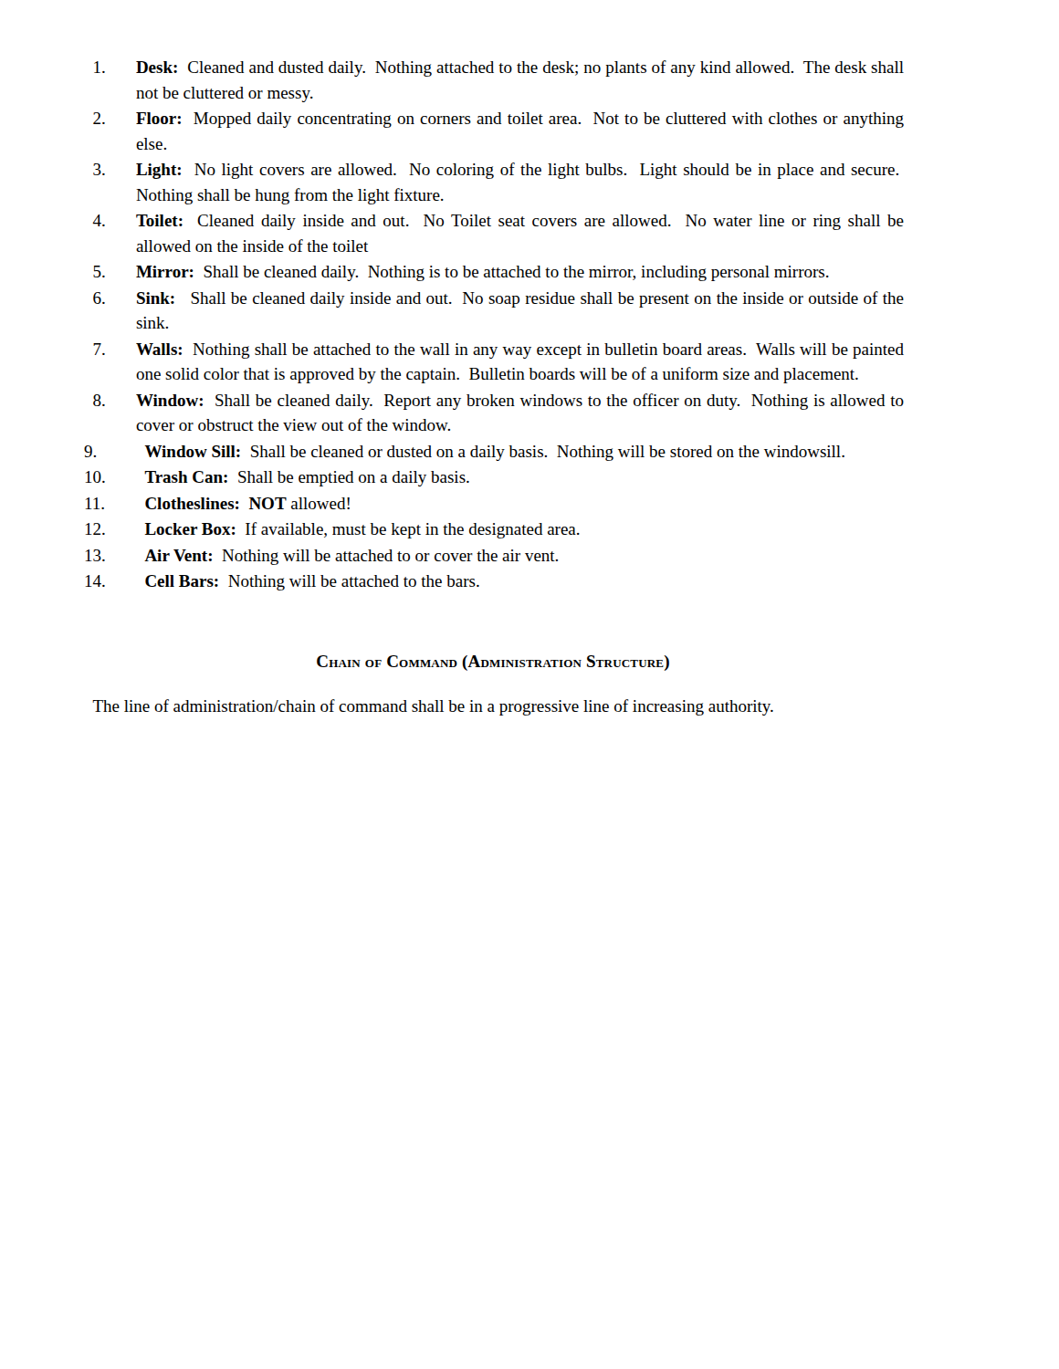Desk: Cleaned and dusted daily. Nothing attached to the desk; no plants of any kind allowed. The desk shall not be cluttered or messy.
Floor: Mopped daily concentrating on corners and toilet area. Not to be cluttered with clothes or anything else.
Light: No light covers are allowed. No coloring of the light bulbs. Light should be in place and secure. Nothing shall be hung from the light fixture.
Toilet: Cleaned daily inside and out. No Toilet seat covers are allowed. No water line or ring shall be allowed on the inside of the toilet
Mirror: Shall be cleaned daily. Nothing is to be attached to the mirror, including personal mirrors.
Sink: Shall be cleaned daily inside and out. No soap residue shall be present on the inside or outside of the sink.
Walls: Nothing shall be attached to the wall in any way except in bulletin board areas. Walls will be painted one solid color that is approved by the captain. Bulletin boards will be of a uniform size and placement.
Window: Shall be cleaned daily. Report any broken windows to the officer on duty. Nothing is allowed to cover or obstruct the view out of the window.
Window Sill: Shall be cleaned or dusted on a daily basis. Nothing will be stored on the windowsill.
Trash Can: Shall be emptied on a daily basis.
Clotheslines: NOT allowed!
Locker Box: If available, must be kept in the designated area.
Air Vent: Nothing will be attached to or cover the air vent.
Cell Bars: Nothing will be attached to the bars.
Chain of Command (Administration Structure)
The line of administration/chain of command shall be in a progressive line of increasing authority.